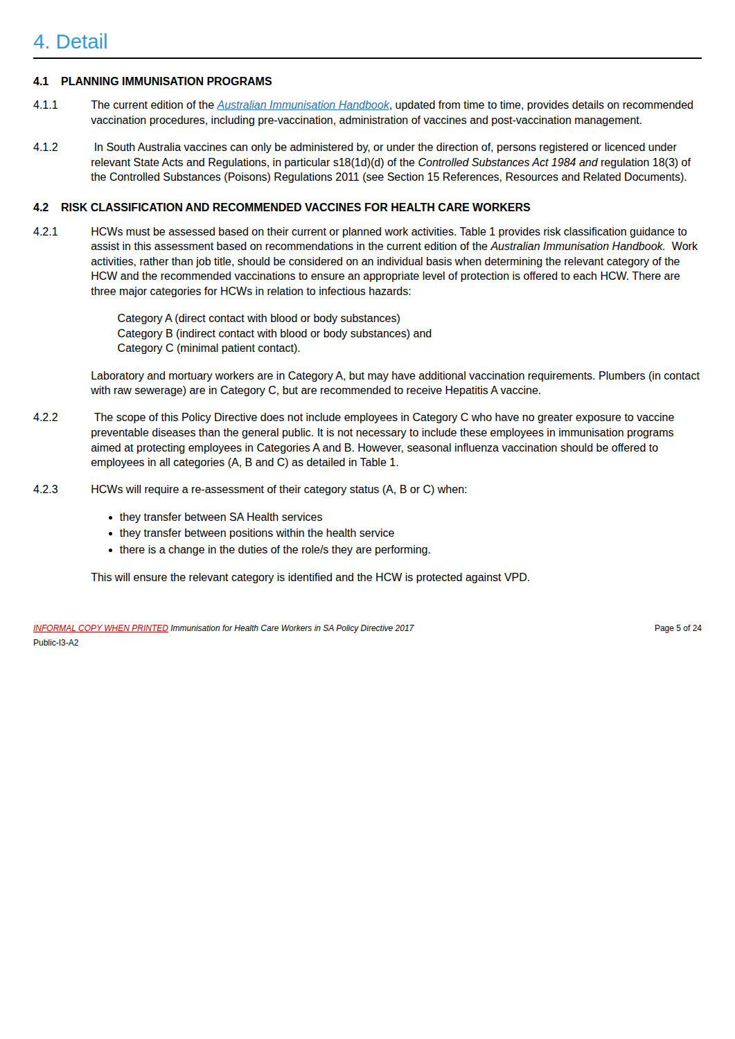4. Detail
4.1 Planning Immunisation Programs
4.1.1 The current edition of the Australian Immunisation Handbook, updated from time to time, provides details on recommended vaccination procedures, including pre-vaccination, administration of vaccines and post-vaccination management.
4.1.2 In South Australia vaccines can only be administered by, or under the direction of, persons registered or licenced under relevant State Acts and Regulations, in particular s18(1d)(d) of the Controlled Substances Act 1984 and regulation 18(3) of the Controlled Substances (Poisons) Regulations 2011 (see Section 15 References, Resources and Related Documents).
4.2 Risk Classification and Recommended Vaccines for Health Care Workers
4.2.1 HCWs must be assessed based on their current or planned work activities. Table 1 provides risk classification guidance to assist in this assessment based on recommendations in the current edition of the Australian Immunisation Handbook. Work activities, rather than job title, should be considered on an individual basis when determining the relevant category of the HCW and the recommended vaccinations to ensure an appropriate level of protection is offered to each HCW. There are three major categories for HCWs in relation to infectious hazards:
Category A (direct contact with blood or body substances)
Category B (indirect contact with blood or body substances) and
Category C (minimal patient contact).
Laboratory and mortuary workers are in Category A, but may have additional vaccination requirements. Plumbers (in contact with raw sewerage) are in Category C, but are recommended to receive Hepatitis A vaccine.
4.2.2 The scope of this Policy Directive does not include employees in Category C who have no greater exposure to vaccine preventable diseases than the general public. It is not necessary to include these employees in immunisation programs aimed at protecting employees in Categories A and B. However, seasonal influenza vaccination should be offered to employees in all categories (A, B and C) as detailed in Table 1.
4.2.3 HCWs will require a re-assessment of their category status (A, B or C) when:
they transfer between SA Health services
they transfer between positions within the health service
there is a change in the duties of the role/s they are performing.
This will ensure the relevant category is identified and the HCW is protected against VPD.
INFORMAL COPY WHEN PRINTED Immunisation for Health Care Workers in SA Policy Directive 2017 Page 5 of 24
Public-I3-A2